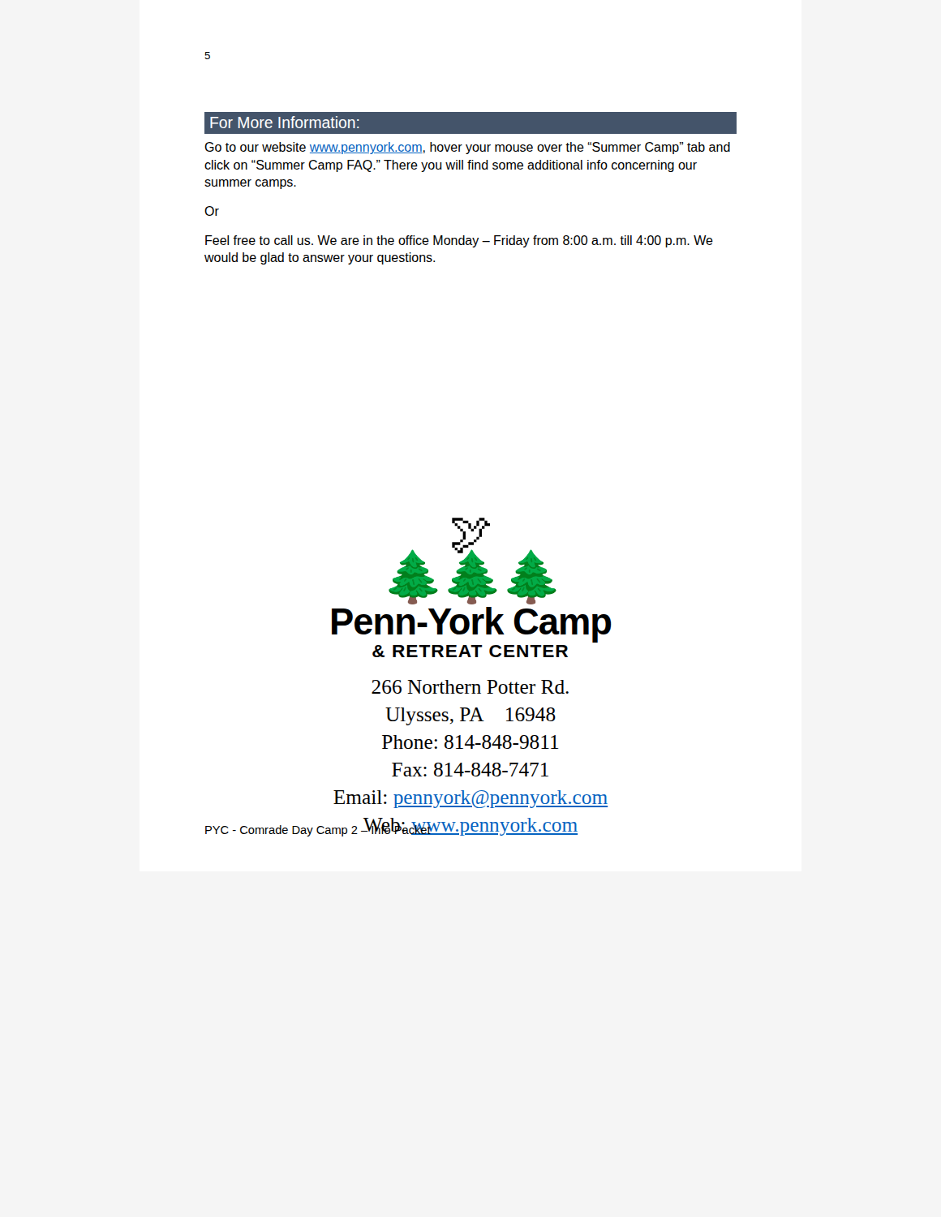5
For More Information:
Go to our website www.pennyork.com, hover your mouse over the “Summer Camp” tab and click on “Summer Camp FAQ.” There you will find some additional info concerning our summer camps.
Or
Feel free to call us. We are in the office Monday – Friday from 8:00 a.m. till 4:00 p.m. We would be glad to answer your questions.
🕊 🌲🌲🌲 Penn-York Camp & RETREAT CENTER
266 Northern Potter Rd.
Ulysses, PA 16948
Phone: 814-848-9811
Fax: 814-848-7471
Email: pennyork@pennyork.com
Web: www.pennyork.com
PYC - Comrade Day Camp 2 – Info Packet